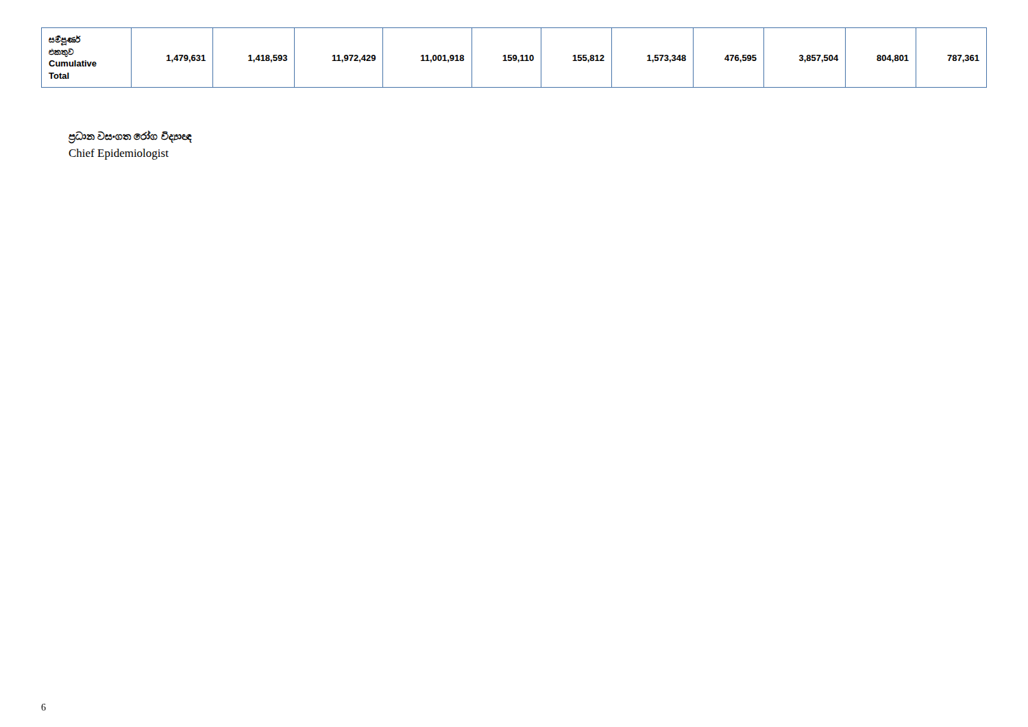| සම්පූර්ණ එකතුව Cumulative Total | 1,479,631 | 1,418,593 | 11,972,429 | 11,001,918 | 159,110 | 155,812 | 1,573,348 | 476,595 | 3,857,504 | 804,801 | 787,361 |
ප්‍රධාන වසංගත රෝග විද්‍යාඥ
Chief Epidemiologist
6